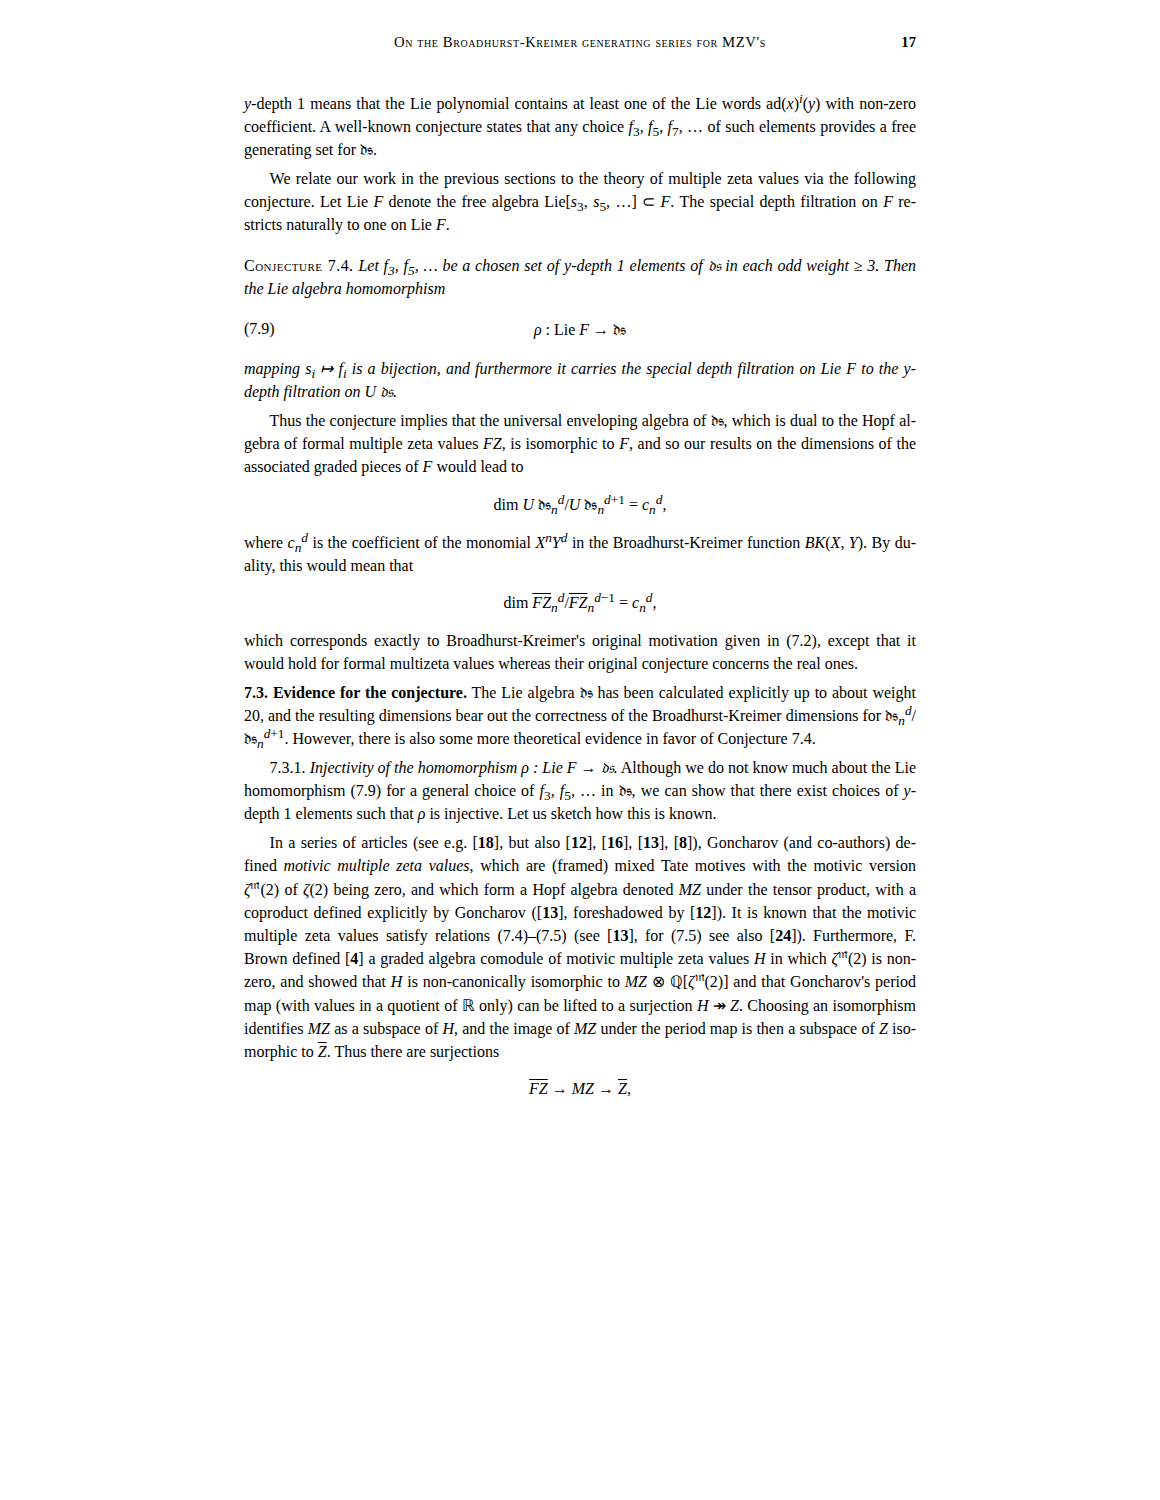On the Broadhurst-Kreimer generating series for MZV's 17
y-depth 1 means that the Lie polynomial contains at least one of the Lie words ad(x)i(y) with non-zero coefficient. A well-known conjecture states that any choice f3, f5, f7, … of such elements provides a free generating set for 𝔡𝔰.
We relate our work in the previous sections to the theory of multiple zeta values via the following conjecture. Let Lie F denote the free algebra Lie[s3, s5, …] ⊂ F. The special depth filtration on F restricts naturally to one on Lie F.
Conjecture 7.4. Let f3, f5, … be a chosen set of y-depth 1 elements of 𝔡𝔰 in each odd weight ≥ 3. Then the Lie algebra homomorphism
(7.9) ρ : Lie F → 𝔡𝔰
mapping si ↦ fi is a bijection, and furthermore it carries the special depth filtration on Lie F to the y-depth filtration on U 𝔡𝔰.
Thus the conjecture implies that the universal enveloping algebra of 𝔡𝔰, which is dual to the Hopf algebra of formal multiple zeta values FZ, is isomorphic to F, and so our results on the dimensions of the associated graded pieces of F would lead to
dim U 𝔡𝔰nd/U 𝔡𝔰nd+1 = cnd,
where cnd is the coefficient of the monomial XnYd in the Broadhurst-Kreimer function BK(X, Y). By duality, this would mean that
dim FZnd/FZnd−1 = cnd,
which corresponds exactly to Broadhurst-Kreimer's original motivation given in (7.2), except that it would hold for formal multizeta values whereas their original conjecture concerns the real ones.
7.3. Evidence for the conjecture.
The Lie algebra 𝔡𝔰 has been calculated explicitly up to about weight 20, and the resulting dimensions bear out the correctness of the Broadhurst-Kreimer dimensions for 𝔡𝔰nd/𝔡𝔰nd+1. However, there is also some more theoretical evidence in favor of Conjecture 7.4.
7.3.1. Injectivity of the homomorphism ρ : Lie F → 𝔡𝔰. Although we do not know much about the Lie homomorphism (7.9) for a general choice of f3, f5, … in 𝔡𝔰, we can show that there exist choices of y-depth 1 elements such that ρ is injective. Let us sketch how this is known.
In a series of articles (see e.g. [18], but also [12], [16], [13], [8]), Goncharov (and co-authors) defined motivic multiple zeta values, which are (framed) mixed Tate motives with the motivic version ζ𝔪(2) of ζ(2) being zero, and which form a Hopf algebra denoted MZ under the tensor product, with a coproduct defined explicitly by Goncharov ([13], foreshadowed by [12]). It is known that the motivic multiple zeta values satisfy relations (7.4)–(7.5) (see [13], for (7.5) see also [24]). Furthermore, F. Brown defined [4] a graded algebra comodule of motivic multiple zeta values H in which ζ𝔪(2) is non-zero, and showed that H is non-canonically isomorphic to MZ ⊗ ℚ[ζ𝔪(2)] and that Goncharov's period map (with values in a quotient of ℝ only) can be lifted to a surjection H ↠ Z. Choosing an isomorphism identifies MZ as a subspace of H, and the image of MZ under the period map is then a subspace of Z isomorphic to Z. Thus there are surjections
FZ → MZ → Z,